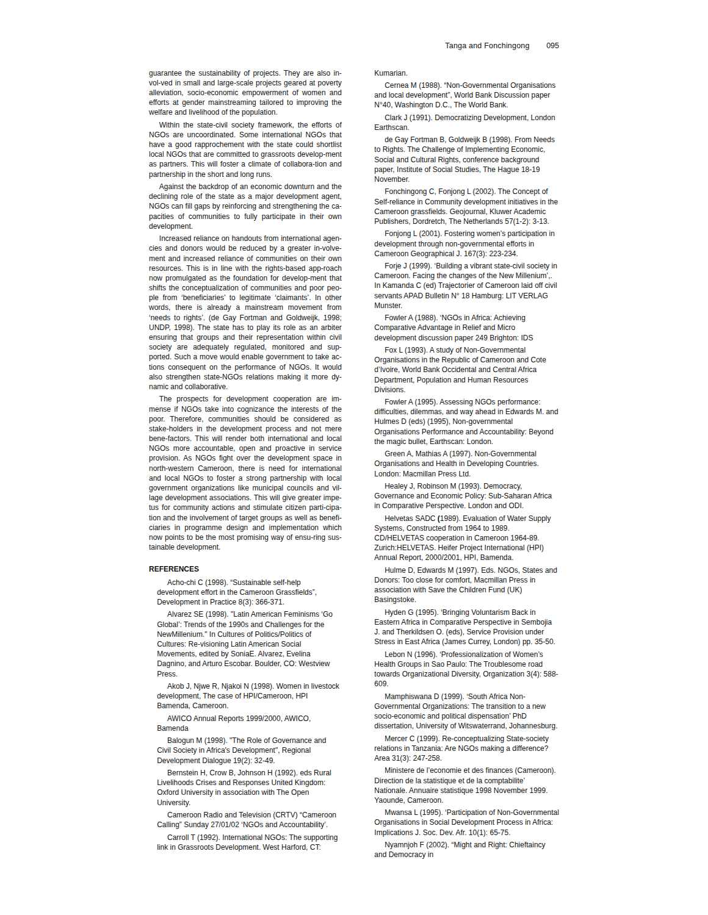Tanga and Fonchingong 095
guarantee the sustainability of projects. They are also invol-ved in small and large-scale projects geared at poverty alleviation, socio-economic empowerment of women and efforts at gender mainstreaming tailored to improving the welfare and livelihood of the population.
Within the state-civil society framework, the efforts of NGOs are uncoordinated. Some international NGOs that have a good rapprochement with the state could shortlist local NGOs that are committed to grassroots develop-ment as partners. This will foster a climate of collabora-tion and partnership in the short and long runs.
Against the backdrop of an economic downturn and the declining role of the state as a major development agent, NGOs can fill gaps by reinforcing and strengthening the capacities of communities to fully participate in their own development.
Increased reliance on handouts from international agencies and donors would be reduced by a greater in-volvement and increased reliance of communities on their own resources. This is in line with the rights-based app-roach now promulgated as the foundation for develop-ment that shifts the conceptualization of communities and poor people from ‘beneficiaries’ to legitimate ‘claimants’. In other words, there is already a mainstream movement from ‘needs to rights’. (de Gay Fortman and Goldweijk, 1998; UNDP, 1998). The state has to play its role as an arbiter ensuring that groups and their representation within civil society are adequately regulated, monitored and supported. Such a move would enable government to take actions consequent on the performance of NGOs. It would also strengthen state-NGOs relations making it more dynamic and collaborative.
The prospects for development cooperation are immense if NGOs take into cognizance the interests of the poor. Therefore, communities should be considered as stake-holders in the development process and not mere bene-factors. This will render both international and local NGOs more accountable, open and proactive in service provision. As NGOs fight over the development space in north-western Cameroon, there is need for international and local NGOs to foster a strong partnership with local government organizations like municipal councils and village development associations. This will give greater impetus for community actions and stimulate citizen parti-cipation and the involvement of target groups as well as beneficiaries in programme design and implementation which now points to be the most promising way of ensu-ring sustainable development.
REFERENCES
Acho-chi C (1998). “Sustainable self-help development effort in the Cameroon Grassfields”, Development in Practice 8(3): 366-371.
Alvarez SE (1998). "Latin American Feminisms ‘Go Global’: Trends of the 1990s and Challenges for the NewMillenium." In Cultures of Politics/Politics of Cultures: Re-visioning Latin American Social Movements, edited by SoniaE. Alvarez, Evelina Dagnino, and Arturo Escobar. Boulder, CO: Westview Press.
Akob J, Njwe R, Njakoi N (1998). Women in livestock development, The case of HPI/Cameroon, HPI Bamenda, Cameroon.
AWICO Annual Reports 1999/2000, AWICO, Bamenda
Balogun M (1998). "The Role of Governance and Civil Society in Africa's Development", Regional Development Dialogue 19(2): 32-49.
Bernstein H, Crow B, Johnson H (1992). eds Rural Livelihoods Crises and Responses United Kingdom: Oxford University in association with The Open University.
Cameroon Radio and Television (CRTV) “Cameroon Calling” Sunday 27/01/02 ‘NGOs and Accountability’.
Carroll T (1992). International NGOs: The supporting link in Grassroots Development. West Harford, CT: Kumarian.
Cernea M (1988). “Non-Governmental Organisations and local development”, World Bank Discussion paper N°40, Washington D.C., The World Bank.
Clark J (1991). Democratizing Development, London Earthscan.
de Gay Fortman B, Goldweijk B (1998). From Needs to Rights. The Challenge of Implementing Economic, Social and Cultural Rights, conference background paper, Institute of Social Studies, The Hague 18-19 November.
Fonchingong C, Fonjong L (2002). The Concept of Self-reliance in Community development initiatives in the Cameroon grassfields. Geojournal, Kluwer Academic Publishers, Dordretch, The Netherlands 57(1-2): 3-13.
Fonjong L (2001). Fostering women’s participation in development through non-governmental efforts in Cameroon Geographical J. 167(3): 223-234.
Forje J (1999). ‘Building a vibrant state-civil society in Cameroon. Facing the changes of the New Millenium’,. In Kamanda C (ed) Trajectorier of Cameroon laid off civil servants APAD Bulletin N° 18 Hamburg: LIT VERLAG Munster.
Fowler A (1988). ‘NGOs in Africa: Achieving Comparative Advantage in Relief and Micro development discussion paper 249 Brighton: IDS
Fox L (1993). A study of Non-Governmental Organisations in the Republic of Cameroon and Cote d’Ivoire, World Bank Occidental and Central Africa Department, Population and Human Resources Divisions.
Fowler A (1995). Assessing NGOs performance: difficulties, dilemmas, and way ahead in Edwards M. and Hulmes D (eds) (1995), Non-governmental Organisations Performance and Accountability: Beyond the magic bullet, Earthscan: London.
Green A, Mathias A (1997). Non-Governmental Organisations and Health in Developing Countries. London: Macmillan Press Ltd.
Healey J, Robinson M (1993). Democracy, Governance and Economic Policy: Sub-Saharan Africa in Comparative Perspective. London and ODI.
Helvetas SADC (1989). Evaluation of Water Supply Systems, Constructed from 1964 to 1989. CD/HELVETAS cooperation in Cameroon 1964-89. Zurich:HELVETAS. Heifer Project International (HPI) Annual Report, 2000/2001, HPI, Bamenda.
Hulme D, Edwards M (1997). Eds. NGOs, States and Donors: Too close for comfort, Macmillan Press in association with Save the Children Fund (UK) Basingstoke.
Hyden G (1995). ‘Bringing Voluntarism Back in Eastern Africa in Comparative Perspective in Sembojia J. and Therkildsen O. (eds), Service Provision under Stress in East Africa (James Currey, London) pp. 35-50.
Lebon N (1996). ‘Professionalization of Women’s Health Groups in Sao Paulo: The Troublesome road towards Organizational Diversity, Organization 3(4): 588-609.
Mamphiswana D (1999). ‘South Africa Non-Governmental Organizations: The transition to a new socio-economic and political dispensation’ PhD dissertation, University of Witswaterrand, Johannesburg.
Mercer C (1999). Re-conceptualizing State-society relations in Tanzania: Are NGOs making a difference? Area 31(3): 247-258.
Ministere de l’economie et des finances (Cameroon). Direction de la statistique et de la comptabilite’ Nationale. Annuaire statistique 1998 November 1999. Yaounde, Cameroon.
Mwansa L (1995). ‘Participation of Non-Governmental Organisations in Social Development Process in Africa: Implications J. Soc. Dev. Afr. 10(1): 65-75.
Nyamnjoh F (2002). “Might and Right: Chieftaincy and Democracy in